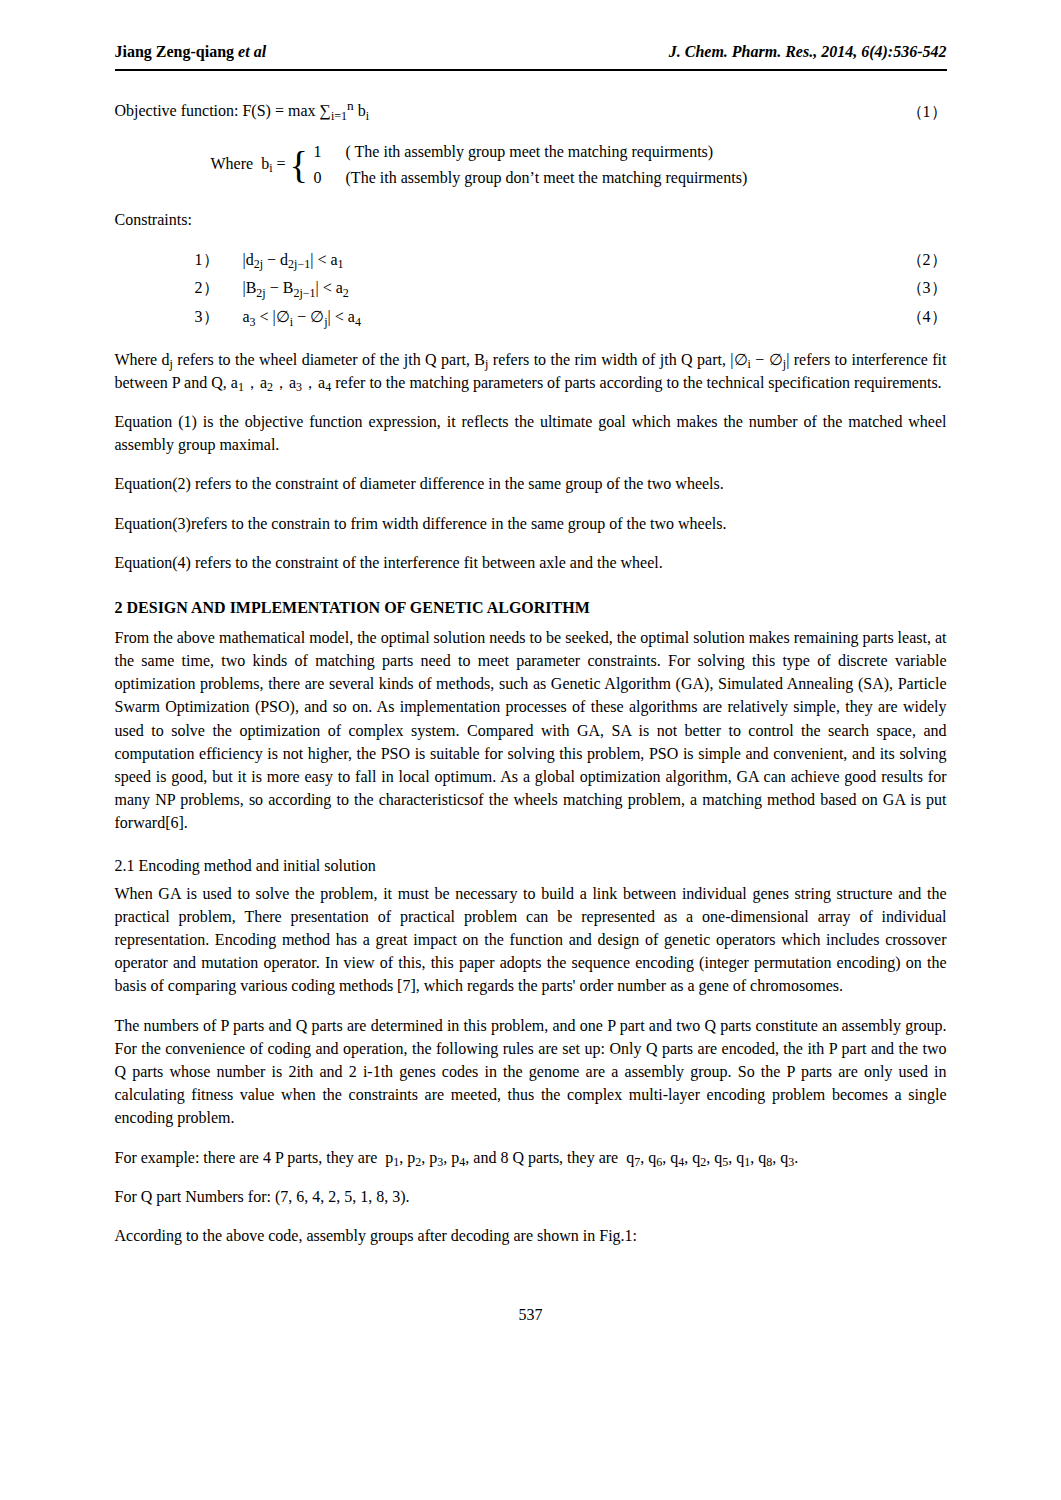Jiang Zeng-qiang et al J. Chem. Pharm. Res., 2014, 6(4):536-542
Objective function: F(S) = max ∑i=1n bi （1）
Where bi = { 1( The ith assembly group meet the matching requirments) 0(The ith assembly group donʼt meet the matching requirments)
Constraints:
1） |d2j − d2j−1| < a1 （2）
2） |B2j − B2j−1| < a2 （3）
3） a3 < |∅i − ∅j| < a4 （4）
Where dj refers to the wheel diameter of the jth Q part, Bj refers to the rim width of jth Q part, |∅i − ∅j| refers to interference fit between P and Q, a1，a2，a3，a4 refer to the matching parameters of parts according to the technical specification requirements.
Equation (1) is the objective function expression, it reflects the ultimate goal which makes the number of the matched wheel assembly group maximal.
Equation(2) refers to the constraint of diameter difference in the same group of the two wheels.
Equation(3)refers to the constrain to frim width difference in the same group of the two wheels.
Equation(4) refers to the constraint of the interference fit between axle and the wheel.
2 Design and Implementation of Genetic Algorithm
From the above mathematical model, the optimal solution needs to be seeked, the optimal solution makes remaining parts least, at the same time, two kinds of matching parts need to meet parameter constraints. For solving this type of discrete variable optimization problems, there are several kinds of methods, such as Genetic Algorithm (GA), Simulated Annealing (SA), Particle Swarm Optimization (PSO), and so on. As implementation processes of these algorithms are relatively simple, they are widely used to solve the optimization of complex system. Compared with GA, SA is not better to control the search space, and computation efficiency is not higher, the PSO is suitable for solving this problem, PSO is simple and convenient, and its solving speed is good, but it is more easy to fall in local optimum. As a global optimization algorithm, GA can achieve good results for many NP problems, so according to the characteristicsof the wheels matching problem, a matching method based on GA is put forward[6].
2.1 Encoding method and initial solution
When GA is used to solve the problem, it must be necessary to build a link between individual genes string structure and the practical problem, There presentation of practical problem can be represented as a one-dimensional array of individual representation. Encoding method has a great impact on the function and design of genetic operators which includes crossover operator and mutation operator. In view of this, this paper adopts the sequence encoding (integer permutation encoding) on the basis of comparing various coding methods [7], which regards the parts' order number as a gene of chromosomes.
The numbers of P parts and Q parts are determined in this problem, and one P part and two Q parts constitute an assembly group. For the convenience of coding and operation, the following rules are set up: Only Q parts are encoded, the ith P part and the two Q parts whose number is 2ith and 2 i-1th genes codes in the genome are a assembly group. So the P parts are only used in calculating fitness value when the constraints are meeted, thus the complex multi-layer encoding problem becomes a single encoding problem.
For example: there are 4 P parts, they are p1, p2, p3, p4, and 8 Q parts, they are q7, q6, q4, q2, q5, q1, q8, q3.
For Q part Numbers for: (7, 6, 4, 2, 5, 1, 8, 3).
According to the above code, assembly groups after decoding are shown in Fig.1:
537